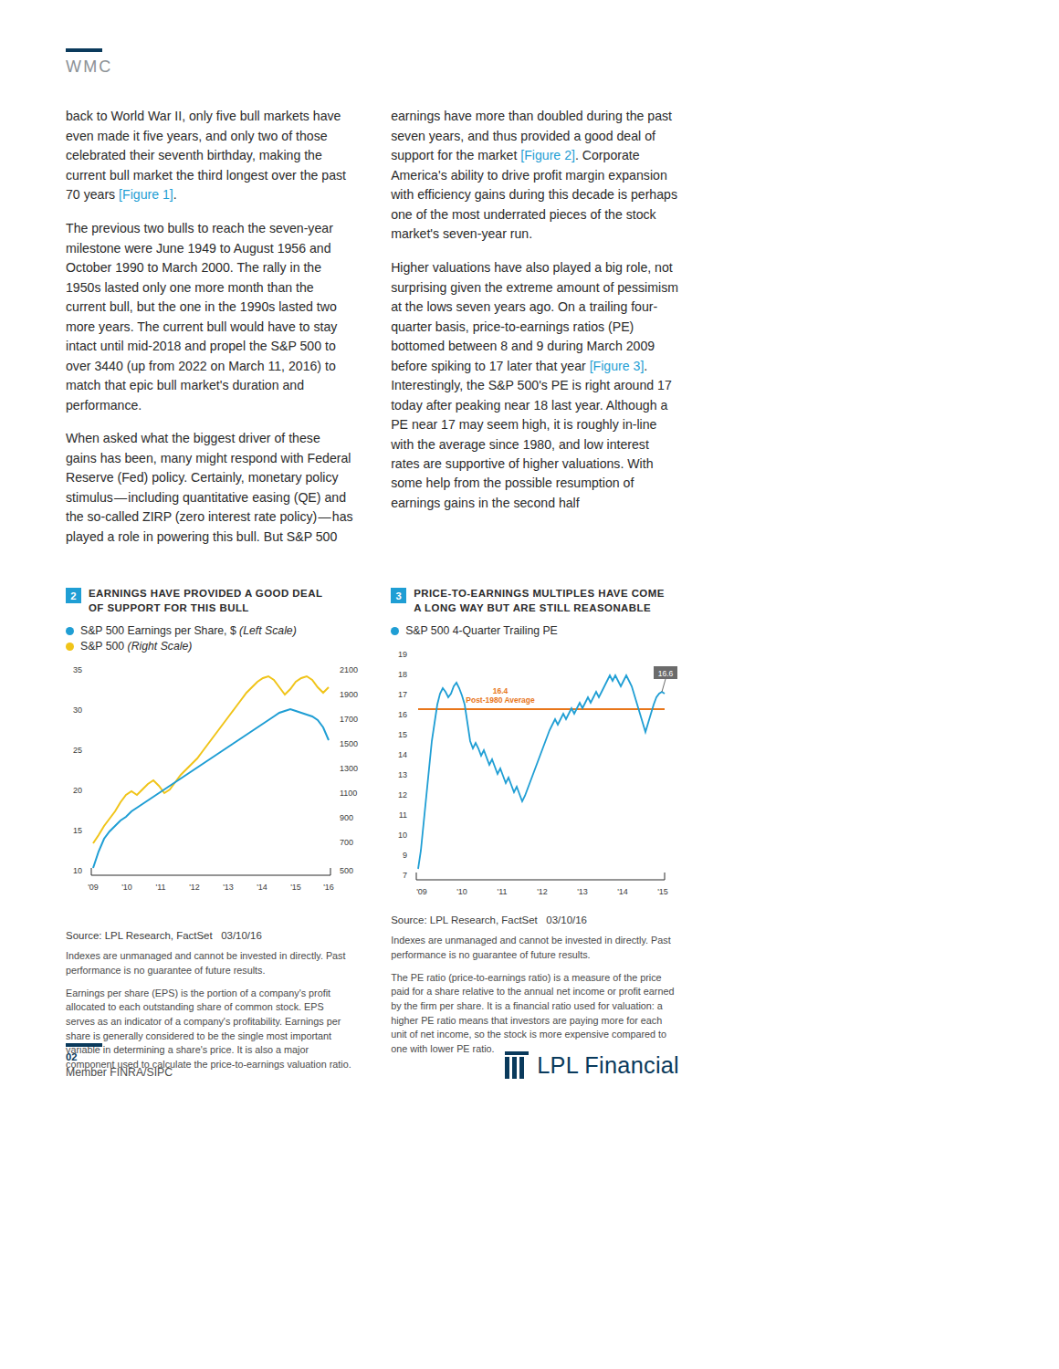WMC
back to World War II, only five bull markets have even made it five years, and only two of those celebrated their seventh birthday, making the current bull market the third longest over the past 70 years [Figure 1].
The previous two bulls to reach the seven-year milestone were June 1949 to August 1956 and October 1990 to March 2000. The rally in the 1950s lasted only one more month than the current bull, but the one in the 1990s lasted two more years. The current bull would have to stay intact until mid-2018 and propel the S&P 500 to over 3440 (up from 2022 on March 11, 2016) to match that epic bull market's duration and performance.
When asked what the biggest driver of these gains has been, many might respond with Federal Reserve (Fed) policy. Certainly, monetary policy stimulus — including quantitative easing (QE) and the so-called ZIRP (zero interest rate policy) — has played a role in powering this bull. But S&P 500
earnings have more than doubled during the past seven years, and thus provided a good deal of support for the market [Figure 2]. Corporate America's ability to drive profit margin expansion with efficiency gains during this decade is perhaps one of the most underrated pieces of the stock market's seven-year run.
Higher valuations have also played a big role, not surprising given the extreme amount of pessimism at the lows seven years ago. On a trailing four-quarter basis, price-to-earnings ratios (PE) bottomed between 8 and 9 during March 2009 before spiking to 17 later that year [Figure 3]. Interestingly, the S&P 500's PE is right around 17 today after peaking near 18 last year. Although a PE near 17 may seem high, it is roughly in-line with the average since 1980, and low interest rates are supportive of higher valuations. With some help from the possible resumption of earnings gains in the second half
2
Earnings Have Provided a Good Deal
of Support for This Bull
S&P 500 Earnings per Share, $ (Left Scale)
S&P 500 (Right Scale)
35 30 25 20 15 10 2100 1900 1700 1500 1300 1100 900 700 500 '09 '10 '11 '12 '13 '14 '15 '16
Source: LPL Research, FactSet 03/10/16
Indexes are unmanaged and cannot be invested in directly. Past performance is no guarantee of future results.
Earnings per share (EPS) is the portion of a company's profit allocated to each outstanding share of common stock. EPS serves as an indicator of a company's profitability. Earnings per share is generally considered to be the single most important variable in determining a share's price. It is also a major component used to calculate the price-to-earnings valuation ratio.
3
Price-to-Earnings Multiples Have Come
a Long Way but Are Still Reasonable
S&P 500 4-Quarter Trailing PE
19 18 17 16 15 14 13 12 11 10 9 7 16.4 Post-1980 Average 16.6 '09 '10 '11 '12 '13 '14 '15
Source: LPL Research, FactSet 03/10/16
Indexes are unmanaged and cannot be invested in directly. Past performance is no guarantee of future results.
The PE ratio (price-to-earnings ratio) is a measure of the price paid for a share relative to the annual net income or profit earned by the firm per share. It is a financial ratio used for valuation: a higher PE ratio means that investors are paying more for each unit of net income, so the stock is more expensive compared to one with lower PE ratio.
02
Member FINRA/SIPC
LPL Financial